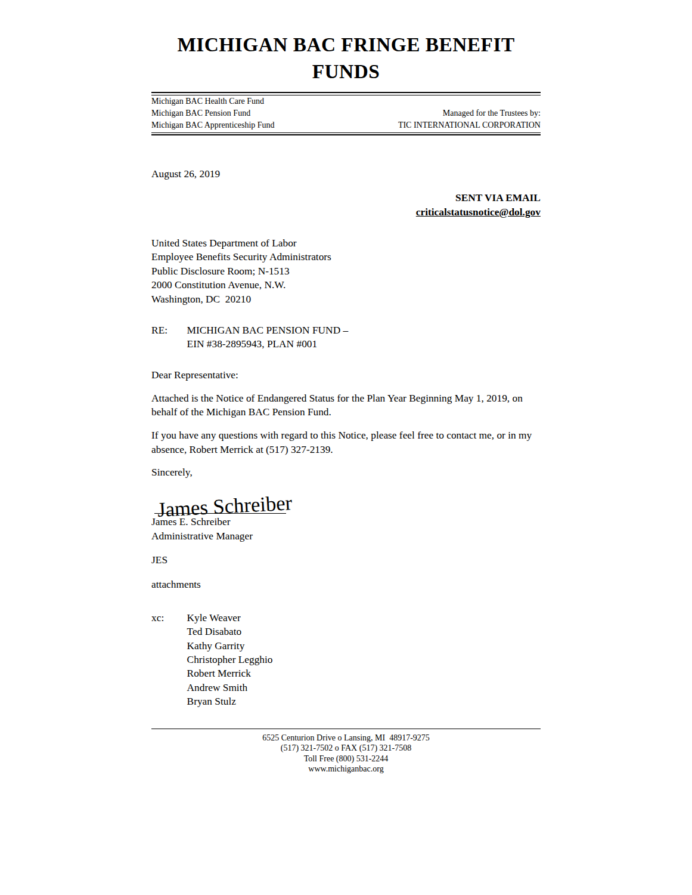MICHIGAN BAC FRINGE BENEFIT FUNDS
| Michigan BAC Health Care Fund | |
| Michigan BAC Pension Fund | Managed for the Trustees by: |
| Michigan BAC Apprenticeship Fund | TIC INTERNATIONAL CORPORATION |
August 26, 2019
SENT VIA EMAIL
criticalstatusnotice@dol.gov
United States Department of Labor
Employee Benefits Security Administrators
Public Disclosure Room; N-1513
2000 Constitution Avenue, N.W.
Washington, DC 20210
RE:
MICHIGAN BAC PENSION FUND –
EIN #38-2895943, PLAN #001
Dear Representative:
Attached is the Notice of Endangered Status for the Plan Year Beginning May 1, 2019, on behalf of the Michigan BAC Pension Fund.
If you have any questions with regard to this Notice, please feel free to contact me, or in my absence, Robert Merrick at (517) 327-2139.
Sincerely,
James Schreiber
James E. Schreiber
Administrative Manager
JES
attachments
xc:
Kyle Weaver
Ted Disabato
Kathy Garrity
Christopher Legghio
Robert Merrick
Andrew Smith
Bryan Stulz
6525 Centurion Drive o Lansing, MI 48917-9275
(517) 321-7502 o FAX (517) 321-7508
Toll Free (800) 531-2244
www.michiganbac.org